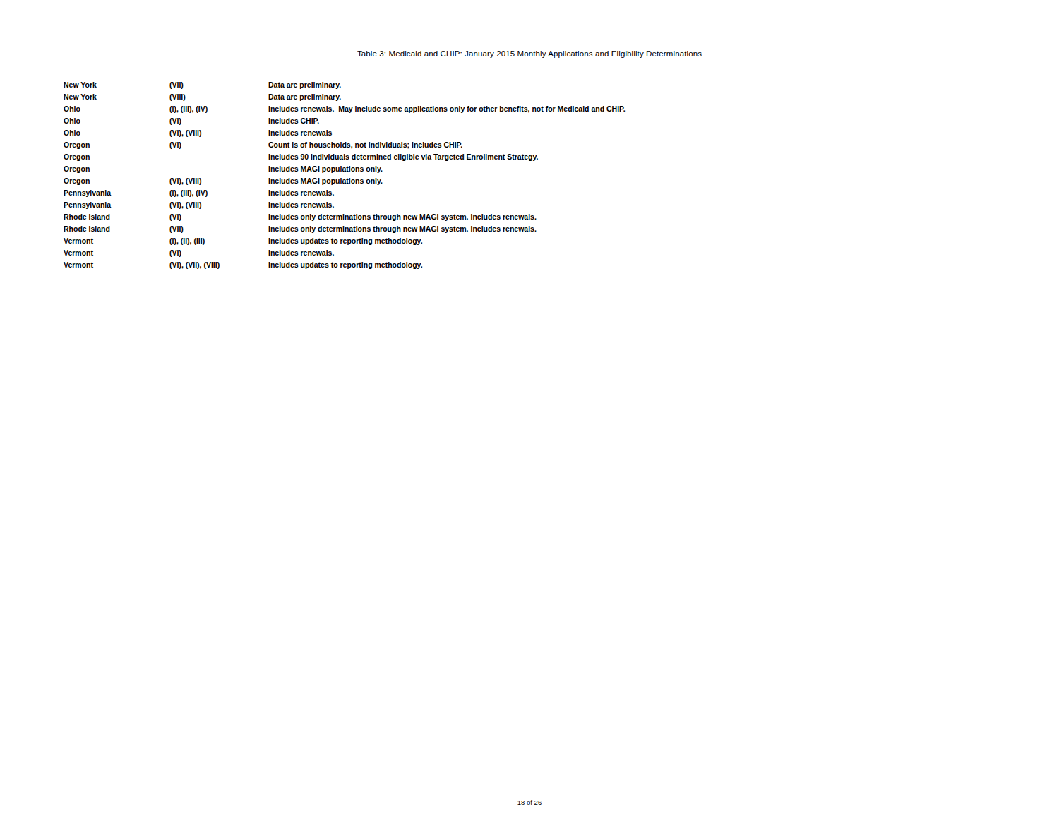Table 3: Medicaid and CHIP: January 2015 Monthly Applications and Eligibility Determinations
| New York | (VII) | Data are preliminary. |
| New York | (VIII) | Data are preliminary. |
| Ohio | (I), (III), (IV) | Includes renewals. May include some applications only for other benefits, not for Medicaid and CHIP. |
| Ohio | (VI) | Includes CHIP. |
| Ohio | (VI), (VIII) | Includes renewals |
| Oregon | (VI) | Count is of households, not individuals; includes CHIP. |
| Oregon | | Includes 90 individuals determined eligible via Targeted Enrollment Strategy. |
| Oregon | | Includes MAGI populations only. |
| Oregon | (VI), (VIII) | Includes MAGI populations only. |
| Pennsylvania | (I), (III), (IV) | Includes renewals. |
| Pennsylvania | (VI), (VIII) | Includes renewals. |
| Rhode Island | (VI) | Includes only determinations through new MAGI system. Includes renewals. |
| Rhode Island | (VII) | Includes only determinations through new MAGI system. Includes renewals. |
| Vermont | (I), (II), (III) | Includes updates to reporting methodology. |
| Vermont | (VI) | Includes renewals. |
| Vermont | (VI), (VII), (VIII) | Includes updates to reporting methodology. |
18 of 26